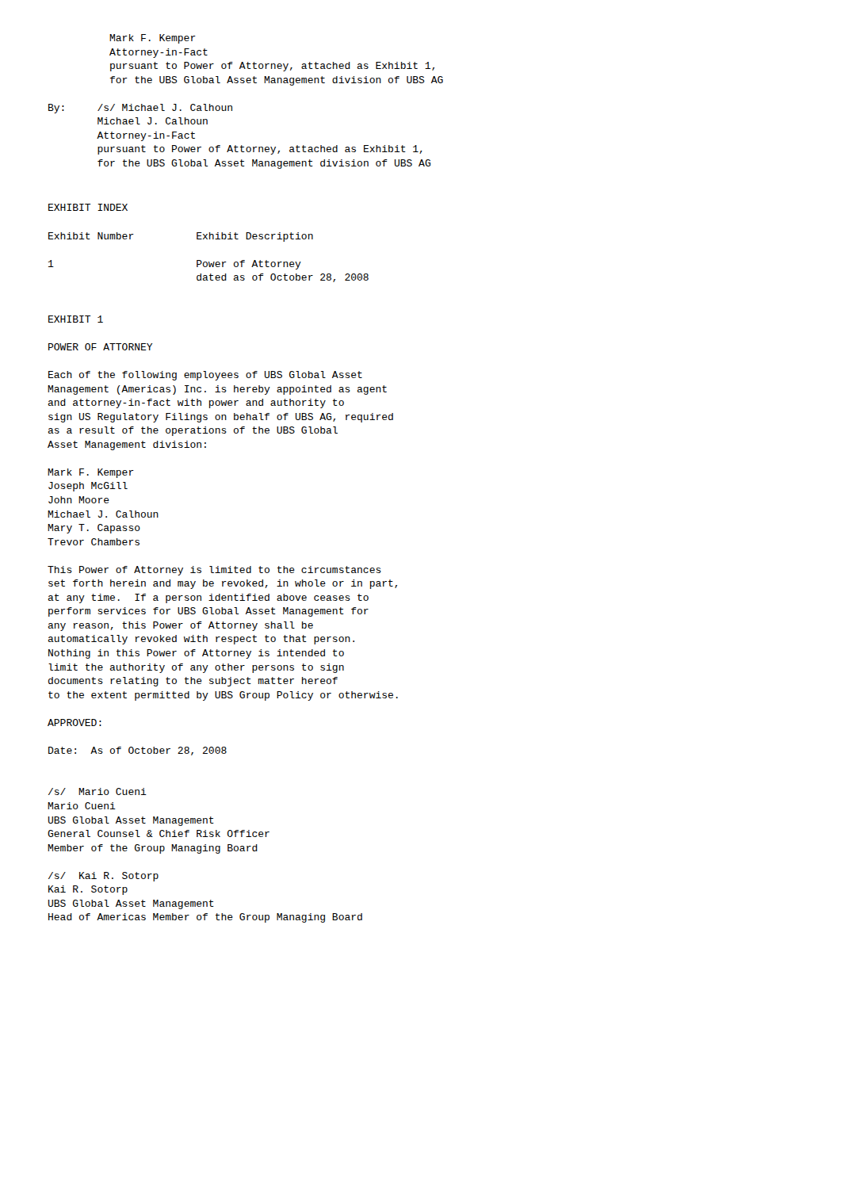Mark F. Kemper
Attorney-in-Fact
pursuant to Power of Attorney, attached as Exhibit 1,
for the UBS Global Asset Management division of UBS AG
By:     /s/ Michael J. Calhoun
        Michael J. Calhoun
        Attorney-in-Fact
        pursuant to Power of Attorney, attached as Exhibit 1,
        for the UBS Global Asset Management division of UBS AG
EXHIBIT INDEX
Exhibit Number          Exhibit Description

1                       Power of Attorney
                        dated as of October 28, 2008
EXHIBIT 1
POWER OF ATTORNEY
Each of the following employees of UBS Global Asset
Management (Americas) Inc. is hereby appointed as agent
and attorney-in-fact with power and authority to
sign US Regulatory Filings on behalf of UBS AG, required
as a result of the operations of the UBS Global
Asset Management division:
Mark F. Kemper
Joseph McGill
John Moore
Michael J. Calhoun
Mary T. Capasso
Trevor Chambers
This Power of Attorney is limited to the circumstances
set forth herein and may be revoked, in whole or in part,
at any time.  If a person identified above ceases to
perform services for UBS Global Asset Management for
any reason, this Power of Attorney shall be
automatically revoked with respect to that person.
Nothing in this Power of Attorney is intended to
limit the authority of any other persons to sign
documents relating to the subject matter hereof
to the extent permitted by UBS Group Policy or otherwise.
APPROVED:
Date:  As of October 28, 2008
/s/  Mario Cueni
Mario Cueni
UBS Global Asset Management
General Counsel & Chief Risk Officer
Member of the Group Managing Board
/s/  Kai R. Sotorp
Kai R. Sotorp
UBS Global Asset Management
Head of Americas Member of the Group Managing Board